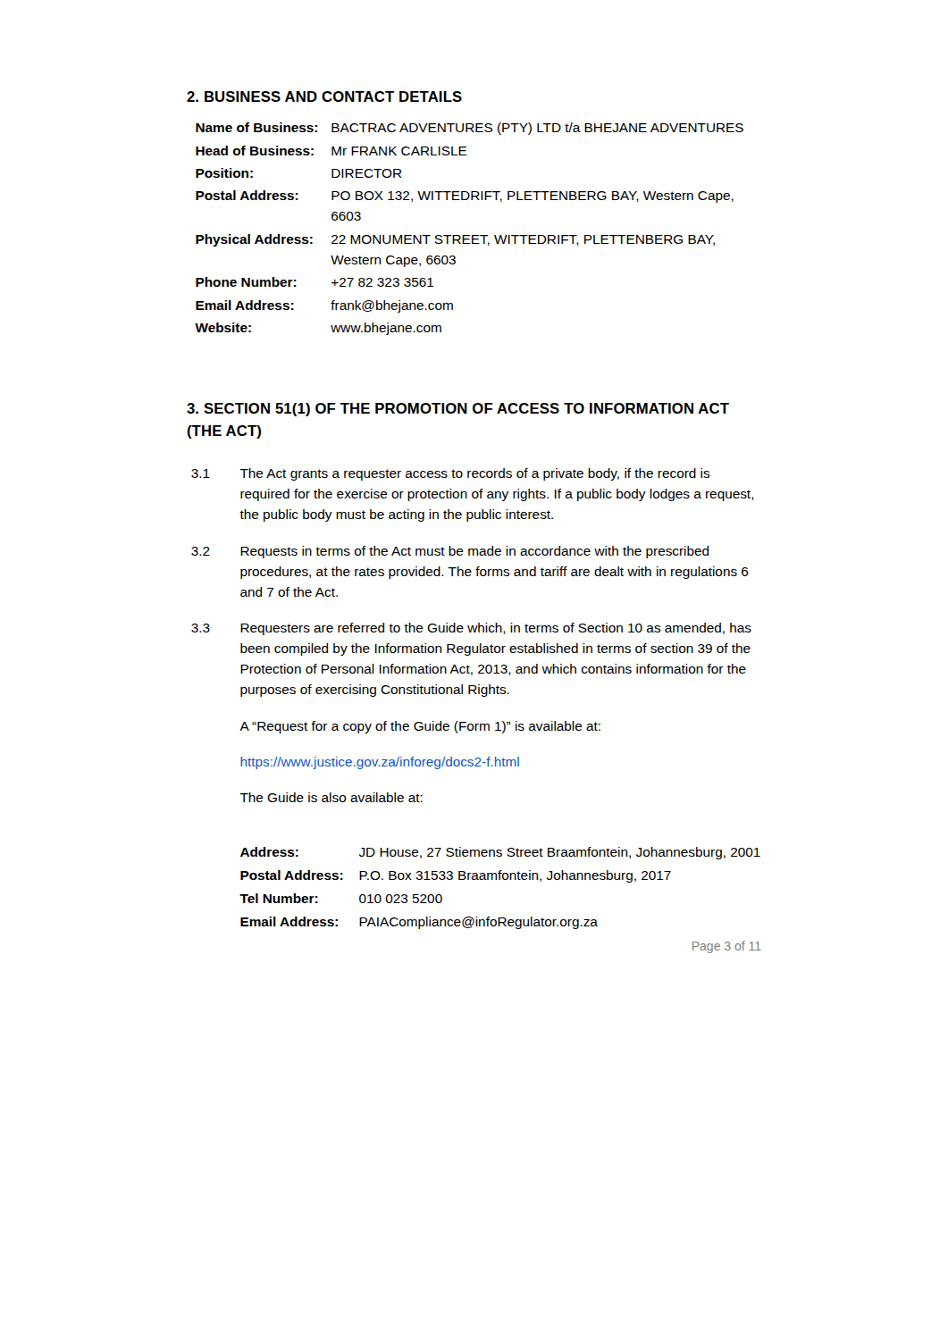2. BUSINESS AND CONTACT DETAILS
| Name of Business: | BACTRAC ADVENTURES (PTY) LTD t/a BHEJANE ADVENTURES |
| Head of Business: | Mr FRANK CARLISLE |
| Position: | DIRECTOR |
| Postal Address: | PO BOX 132, WITTEDRIFT, PLETTENBERG BAY, Western Cape, 6603 |
| Physical Address: | 22 MONUMENT STREET, WITTEDRIFT, PLETTENBERG BAY, Western Cape, 6603 |
| Phone Number: | +27 82 323 3561 |
| Email Address: | frank@bhejane.com |
| Website: | www.bhejane.com |
3. SECTION 51(1) OF THE PROMOTION OF ACCESS TO INFORMATION ACT (THE ACT)
3.1 The Act grants a requester access to records of a private body, if the record is required for the exercise or protection of any rights. If a public body lodges a request, the public body must be acting in the public interest.
3.2 Requests in terms of the Act must be made in accordance with the prescribed procedures, at the rates provided. The forms and tariff are dealt with in regulations 6 and 7 of the Act.
3.3 Requesters are referred to the Guide which, in terms of Section 10 as amended, has been compiled by the Information Regulator established in terms of section 39 of the Protection of Personal Information Act, 2013, and which contains information for the purposes of exercising Constitutional Rights.
A “Request for a copy of the Guide (Form 1)” is available at:
https://www.justice.gov.za/inforeg/docs2-f.html
The Guide is also available at:
| Address: | JD House, 27 Stiemens Street Braamfontein, Johannesburg, 2001 |
| Postal Address: | P.O. Box 31533 Braamfontein, Johannesburg, 2017 |
| Tel Number: | 010 023 5200 |
| Email Address: | PAIACompliance@infoRegulator.org.za |
Page 3 of 11